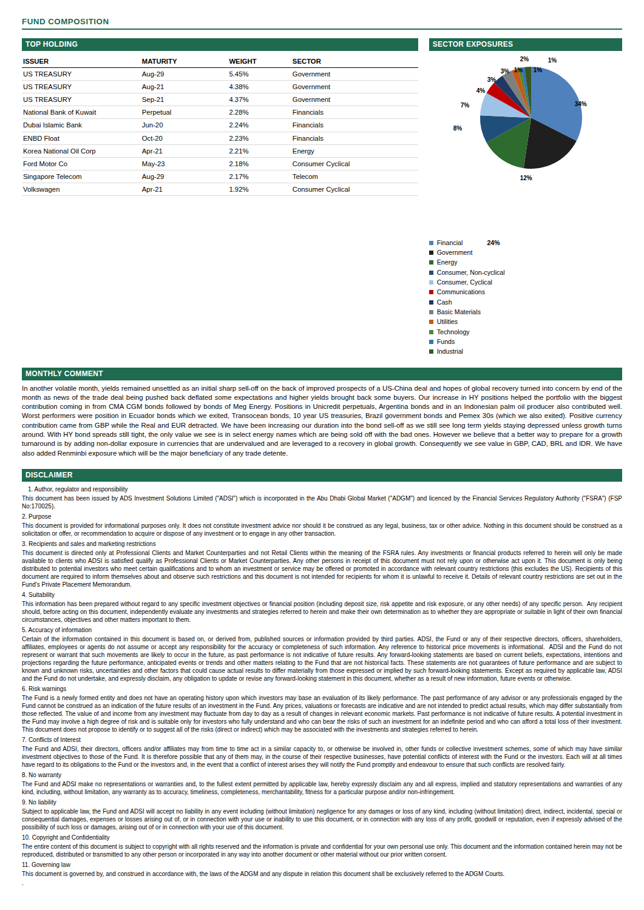FUND COMPOSITION
TOP HOLDING
| ISSUER | MATURITY | WEIGHT | SECTOR |
| --- | --- | --- | --- |
| US TREASURY | Aug-29 | 5.45% | Government |
| US TREASURY | Aug-21 | 4.38% | Government |
| US TREASURY | Sep-21 | 4.37% | Government |
| National Bank of Kuwait | Perpetual | 2.28% | Financials |
| Dubai Islamic Bank | Jun-20 | 2.24% | Financials |
| ENBD Float | Oct-20 | 2.23% | Financials |
| Korea National Oil Corp | Apr-21 | 2.21% | Energy |
| Ford Motor Co | May-23 | 2.18% | Consumer Cyclical |
| Singapore Telecom | Aug-29 | 2.17% | Telecom |
| Volkswagen | Apr-21 | 1.92% | Consumer Cyclical |
SECTOR EXPOSURES
2% 1% 1% 1% 3% 3% 4% 7% 8% 34% 12%
Financial24%
Government
Energy
Consumer, Non-cyclical
Consumer, Cyclical
Communications
Cash
Basic Materials
Utilities
Technology
Funds
Industrial
MONTHLY COMMENT
In another volatile month, yields remained unsettled as an initial sharp sell-off on the back of improved prospects of a US-China deal and hopes of global recovery turned into concern by end of the month as news of the trade deal being pushed back deflated some expectations and higher yields brought back some buyers. Our increase in HY positions helped the portfolio with the biggest contribution coming in from CMA CGM bonds followed by bonds of Meg Energy. Positions in Unicredit perpetuals, Argentina bonds and in an Indonesian palm oil producer also contributed well. Worst performers were position in Ecuador bonds which we exited, Transocean bonds, 10 year US treasuries, Brazil government bonds and Pemex 30s (which we also exited). Positive currency contribution came from GBP while the Real and EUR detracted. We have been increasing our duration into the bond sell-off as we still see long term yields staying depressed unless growth turns around. With HY bond spreads still tight, the only value we see is in select energy names which are being sold off with the bad ones. However we believe that a better way to prepare for a growth turnaround is by adding non-dollar exposure in currencies that are undervalued and are leveraged to a recovery in global growth. Consequently we see value in GBP, CAD, BRL and IDR. We have also added Renminbi exposure which will be the major beneficiary of any trade detente.
DISCLAIMER
1. Author, regulator and responsibility
This document has been issued by ADS Investment Solutions Limited ("ADSI") which is incorporated in the Abu Dhabi Global Market ("ADGM") and licenced by the Financial Services Regulatory Authority ("FSRA") (FSP No:170025).
2. Purpose
This document is provided for informational purposes only. It does not constitute investment advice nor should it be construed as any legal, business, tax or other advice. Nothing in this document should be construed as a solicitation or offer, or recommendation to acquire or dispose of any investment or to engage in any other transaction.
3. Recipients and sales and marketing restrictions
This document is directed only at Professional Clients and Market Counterparties and not Retail Clients within the meaning of the FSRA rules. Any investments or financial products referred to herein will only be made available to clients who ADSI is satisfied qualify as Professional Clients or Market Counterparties. Any other persons in receipt of this document must not rely upon or otherwise act upon it. This document is only being distributed to potential investors who meet certain qualifications and to whom an investment or service may be offered or promoted in accordance with relevant country restrictions (this excludes the US). Recipients of this document are required to inform themselves about and observe such restrictions and this document is not intended for recipients for whom it is unlawful to receive it. Details of relevant country restrictions are set out in the Fund's Private Placement Memorandum.
4. Suitability
This information has been prepared without regard to any specific investment objectives or financial position (including deposit size, risk appetite and risk exposure, or any other needs) of any specific person. Any recipient should, before acting on this document, independently evaluate any investments and strategies referred to herein and make their own determination as to whether they are appropriate or suitable in light of their own financial circumstances, objectives and other matters important to them.
5. Accuracy of information
Certain of the information contained in this document is based on, or derived from, published sources or information provided by third parties. ADSI, the Fund or any of their respective directors, officers, shareholders, affiliates, employees or agents do not assume or accept any responsibility for the accuracy or completeness of such information. Any reference to historical price movements is informational. ADSI and the Fund do not represent or warrant that such movements are likely to occur in the future, as past performance is not indicative of future results. Any forward-looking statements are based on current beliefs, expectations, intentions and projections regarding the future performance, anticipated events or trends and other matters relating to the Fund that are not historical facts. These statements are not guarantees of future performance and are subject to known and unknown risks, uncertainties and other factors that could cause actual results to differ materially from those expressed or implied by such forward-looking statements. Except as required by applicable law, ADSI and the Fund do not undertake, and expressly disclaim, any obligation to update or revise any forward-looking statement in this document, whether as a result of new information, future events or otherwise.
6. Risk warnings
The Fund is a newly formed entity and does not have an operating history upon which investors may base an evaluation of its likely performance. The past performance of any advisor or any professionals engaged by the Fund cannot be construed as an indication of the future results of an investment in the Fund. Any prices, valuations or forecasts are indicative and are not intended to predict actual results, which may differ substantially from those reflected. The value of and income from any investment may fluctuate from day to day as a result of changes in relevant economic markets. Past performance is not indicative of future results. A potential investment in the Fund may involve a high degree of risk and is suitable only for investors who fully understand and who can bear the risks of such an investment for an indefinite period and who can afford a total loss of their investment. This document does not propose to identify or to suggest all of the risks (direct or indirect) which may be associated with the investments and strategies referred to herein.
7. Conflicts of Interest
The Fund and ADSI, their directors, officers and/or affiliates may from time to time act in a similar capacity to, or otherwise be involved in, other funds or collective investment schemes, some of which may have similar investment objectives to those of the Fund. It is therefore possible that any of them may, in the course of their respective businesses, have potential conflicts of interest with the Fund or the investors. Each will at all times have regard to its obligations to the Fund or the investors and, in the event that a conflict of interest arises they will notify the Fund promptly and endeavour to ensure that such conflicts are resolved fairly.
8. No warranty
The Fund and ADSI make no representations or warranties and, to the fullest extent permitted by applicable law, hereby expressly disclaim any and all express, implied and statutory representations and warranties of any kind, including, without limitation, any warranty as to accuracy, timeliness, completeness, merchantability, fitness for a particular purpose and/or non-infringement.
9. No liability
Subject to applicable law, the Fund and ADSI will accept no liability in any event including (without limitation) negligence for any damages or loss of any kind, including (without limitation) direct, indirect, incidental, special or consequential damages, expenses or losses arising out of, or in connection with your use or inability to use this document, or in connection with any loss of any profit, goodwill or reputation, even if expressly advised of the possibility of such loss or damages, arising out of or in connection with your use of this document.
10. Copyright and Confidentiality
The entire content of this document is subject to copyright with all rights reserved and the information is private and confidential for your own personal use only. This document and the information contained herein may not be reproduced, distributed or transmitted to any other person or incorporated in any way into another document or other material without our prior written consent.
11. Governing law
This document is governed by, and construed in accordance with, the laws of the ADGM and any dispute in relation this document shall be exclusively referred to the ADGM Courts.
.